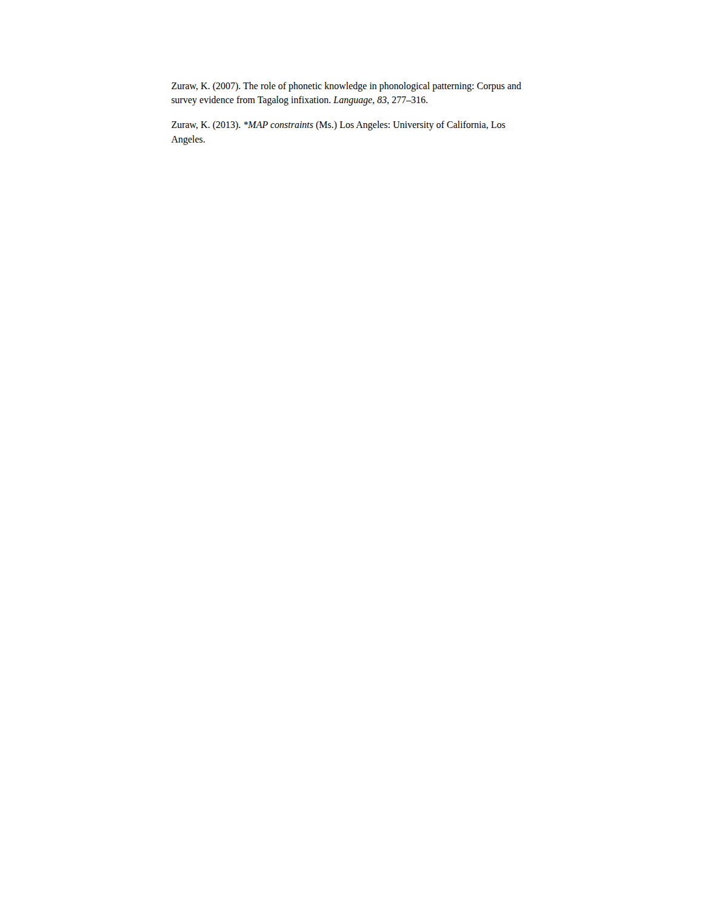Zuraw, K. (2007). The role of phonetic knowledge in phonological patterning: Corpus and survey evidence from Tagalog infixation. Language, 83, 277–316.
Zuraw, K. (2013). *MAP constraints (Ms.) Los Angeles: University of California, Los Angeles.